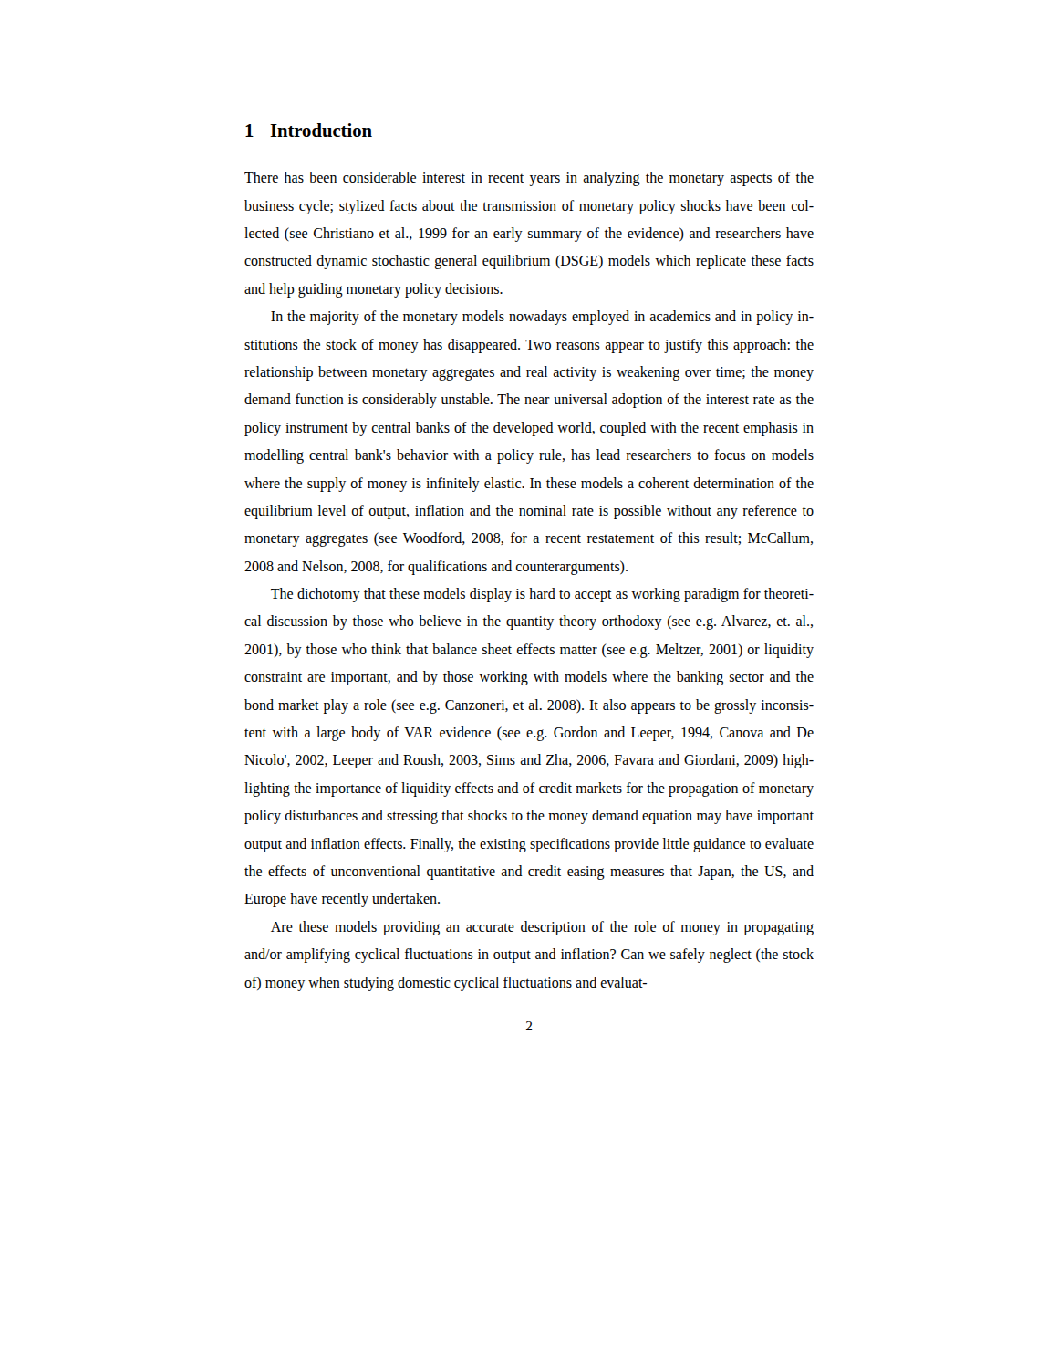1 Introduction
There has been considerable interest in recent years in analyzing the monetary aspects of the business cycle; stylized facts about the transmission of monetary policy shocks have been collected (see Christiano et al., 1999 for an early summary of the evidence) and researchers have constructed dynamic stochastic general equilibrium (DSGE) models which replicate these facts and help guiding monetary policy decisions.
In the majority of the monetary models nowadays employed in academics and in policy institutions the stock of money has disappeared. Two reasons appear to justify this approach: the relationship between monetary aggregates and real activity is weakening over time; the money demand function is considerably unstable. The near universal adoption of the interest rate as the policy instrument by central banks of the developed world, coupled with the recent emphasis in modelling central bank's behavior with a policy rule, has lead researchers to focus on models where the supply of money is infinitely elastic. In these models a coherent determination of the equilibrium level of output, inflation and the nominal rate is possible without any reference to monetary aggregates (see Woodford, 2008, for a recent restatement of this result; McCallum, 2008 and Nelson, 2008, for qualifications and counterarguments).
The dichotomy that these models display is hard to accept as working paradigm for theoretical discussion by those who believe in the quantity theory orthodoxy (see e.g. Alvarez, et. al., 2001), by those who think that balance sheet effects matter (see e.g. Meltzer, 2001) or liquidity constraint are important, and by those working with models where the banking sector and the bond market play a role (see e.g. Canzoneri, et al. 2008). It also appears to be grossly inconsistent with a large body of VAR evidence (see e.g. Gordon and Leeper, 1994, Canova and De Nicolo', 2002, Leeper and Roush, 2003, Sims and Zha, 2006, Favara and Giordani, 2009) highlighting the importance of liquidity effects and of credit markets for the propagation of monetary policy disturbances and stressing that shocks to the money demand equation may have important output and inflation effects. Finally, the existing specifications provide little guidance to evaluate the effects of unconventional quantitative and credit easing measures that Japan, the US, and Europe have recently undertaken.
Are these models providing an accurate description of the role of money in propagating and/or amplifying cyclical fluctuations in output and inflation? Can we safely neglect (the stock of) money when studying domestic cyclical fluctuations and evaluat-
2